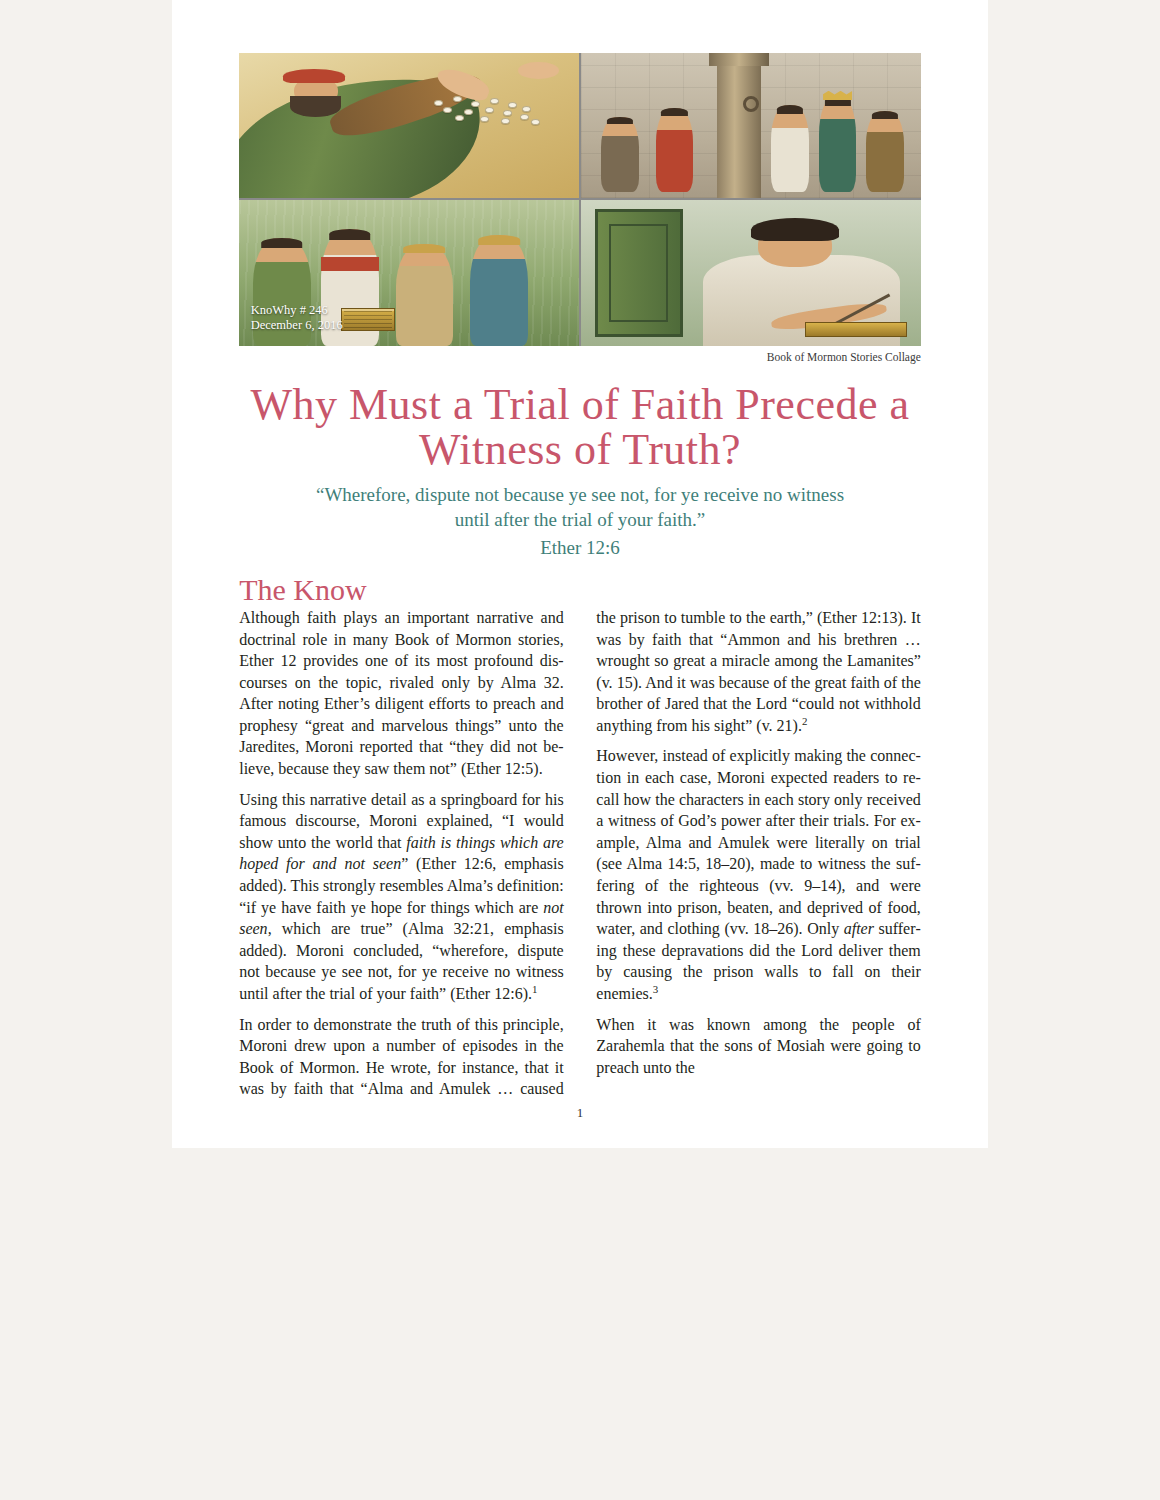KnoWhy # 246
December 6, 2016
Book of Mormon Stories Collage
Why Must a Trial of Faith Precede a
Witness of Truth?
“Wherefore, dispute not because ye see not, for ye receive no witness
until after the trial of your faith.” Ether 12:6
The Know
Although faith plays an important narrative and doctrinal role in many Book of Mormon stories, Ether 12 provides one of its most profound discourses on the topic, rivaled only by Alma 32. After noting Ether’s diligent efforts to preach and prophesy “great and marvelous things” unto the Jaredites, Moroni reported that “they did not believe, because they saw them not” (Ether 12:5).
Using this narrative detail as a springboard for his famous discourse, Moroni explained, “I would show unto the world that faith is things which are hoped for and not seen” (Ether 12:6, emphasis added). This strongly resembles Alma’s definition: “if ye have faith ye hope for things which are not seen, which are true” (Alma 32:21, emphasis added). Moroni concluded, “wherefore, dispute not because ye see not, for ye receive no witness until after the trial of your faith” (Ether 12:6).1
In order to demonstrate the truth of this principle, Moroni drew upon a number of episodes in the Book of Mormon. He wrote, for instance, that it was by faith that “Alma and Amulek … caused the prison to tumble to the earth,” (Ether 12:13). It was by faith that “Ammon and his brethren … wrought so great a miracle among the Lamanites” (v. 15). And it was because of the great faith of the brother of Jared that the Lord “could not withhold anything from his sight” (v. 21).2
However, instead of explicitly making the connection in each case, Moroni expected readers to recall how the characters in each story only received a witness of God’s power after their trials. For example, Alma and Amulek were literally on trial (see Alma 14:5, 18–20), made to witness the suffering of the righteous (vv. 9–14), and were thrown into prison, beaten, and deprived of food, water, and clothing (vv. 18–26). Only after suffering these depravations did the Lord deliver them by causing the prison walls to fall on their enemies.3
When it was known among the people of Zarahemla that the sons of Mosiah were going to preach unto the
1